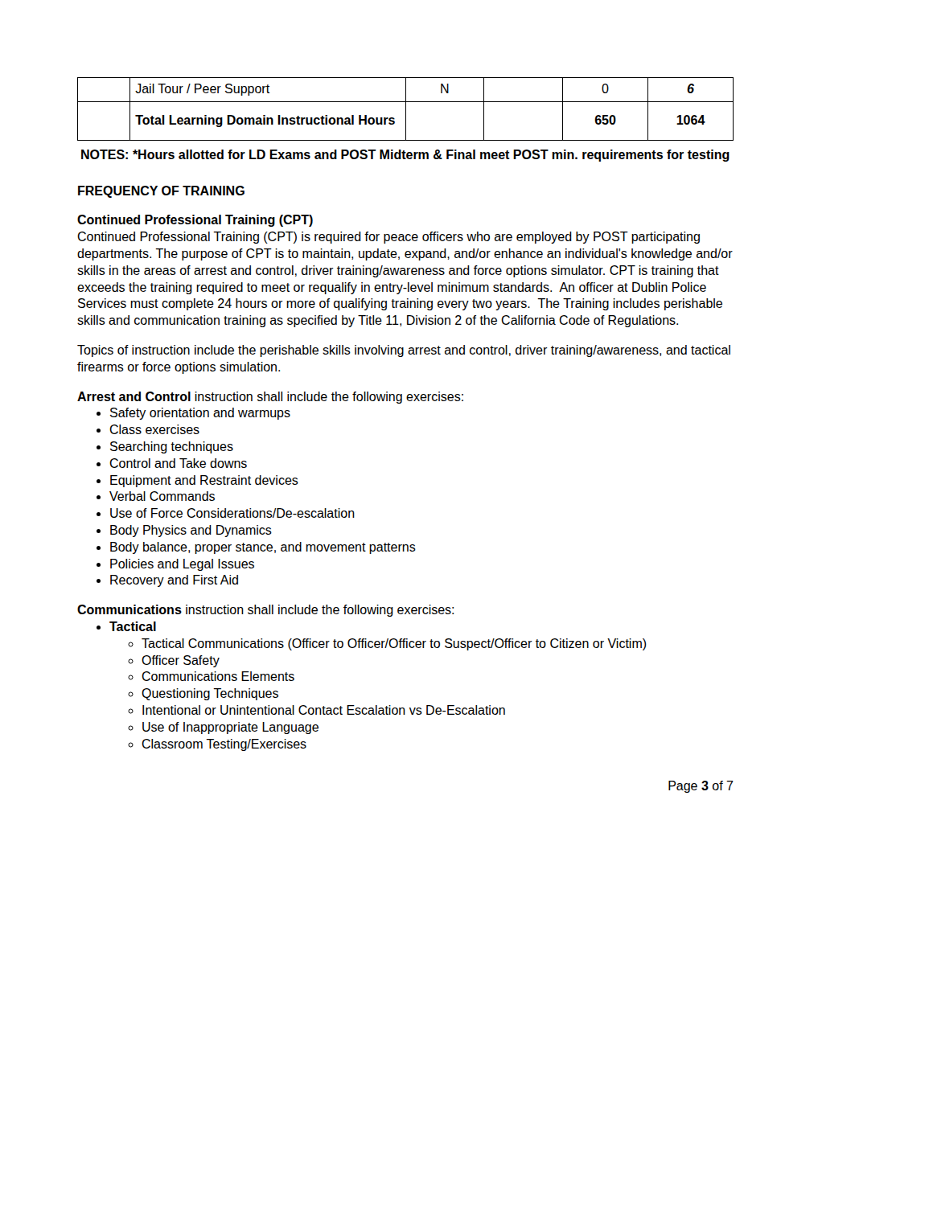| | Jail Tour / Peer Support | N | | 0 | 6 |
| | Total Learning Domain Instructional Hours | | | 650 | 1064 |
NOTES: *Hours allotted for LD Exams and POST Midterm & Final meet POST min. requirements for testing
FREQUENCY OF TRAINING
Continued Professional Training (CPT)
Continued Professional Training (CPT) is required for peace officers who are employed by POST participating departments. The purpose of CPT is to maintain, update, expand, and/or enhance an individual's knowledge and/or skills in the areas of arrest and control, driver training/awareness and force options simulator. CPT is training that exceeds the training required to meet or requalify in entry-level minimum standards. An officer at Dublin Police Services must complete 24 hours or more of qualifying training every two years. The Training includes perishable skills and communication training as specified by Title 11, Division 2 of the California Code of Regulations.
Topics of instruction include the perishable skills involving arrest and control, driver training/awareness, and tactical firearms or force options simulation.
Arrest and Control instruction shall include the following exercises:
Safety orientation and warmups
Class exercises
Searching techniques
Control and Take downs
Equipment and Restraint devices
Verbal Commands
Use of Force Considerations/De-escalation
Body Physics and Dynamics
Body balance, proper stance, and movement patterns
Policies and Legal Issues
Recovery and First Aid
Communications instruction shall include the following exercises:
Tactical
Tactical Communications (Officer to Officer/Officer to Suspect/Officer to Citizen or Victim)
Officer Safety
Communications Elements
Questioning Techniques
Intentional or Unintentional Contact Escalation vs De-Escalation
Use of Inappropriate Language
Classroom Testing/Exercises
Page 3 of 7